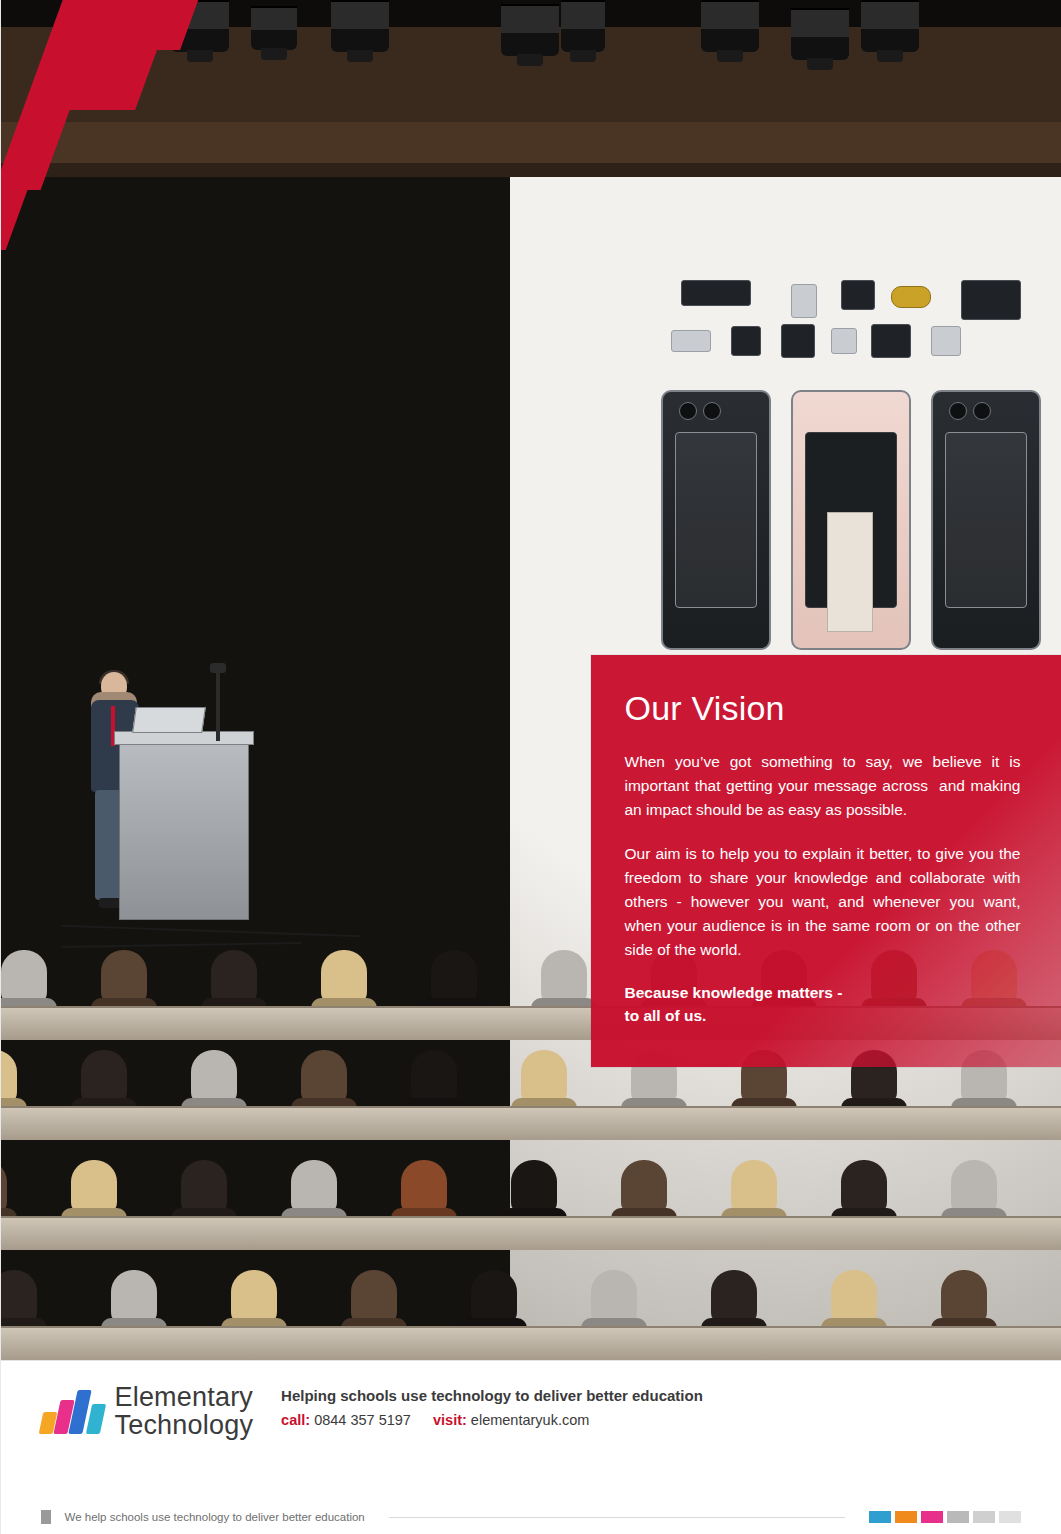Our Vision
When you’ve got something to say, we believe it is important that getting your message across and making an impact should be as easy as possible.
Our aim is to help you to explain it better, to give you the freedom to share your knowledge and collaborate with others - however you want, and whenever you want, when your audience is in the same room or on the other side of the world.
Because knowledge matters -
to all of us.
Elementary Technology
Helping schools use technology to deliver better education
call: 0844 357 5197 visit: elementaryuk.com
We help schools use technology to deliver better education